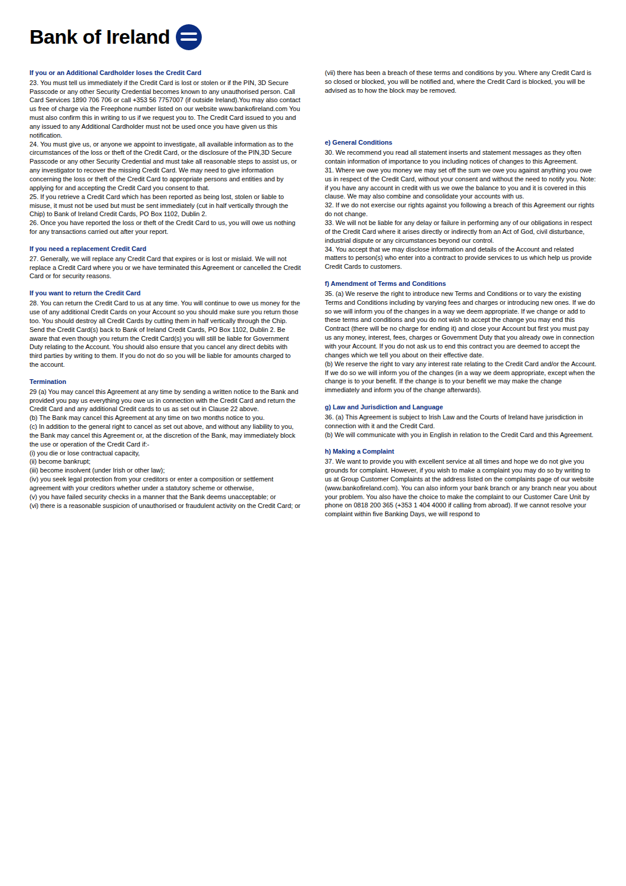Bank of Ireland
If you or an Additional Cardholder loses the Credit Card
23. You must tell us immediately if the Credit Card is lost or stolen or if the PIN, 3D Secure Passcode or any other Security Credential becomes known to any unauthorised person. Call Card Services 1890 706 706 or call +353 56 7757007 (if outside Ireland).You may also contact us free of charge via the Freephone number listed on our website www.bankofireland.com You must also confirm this in writing to us if we request you to. The Credit Card issued to you and any issued to any Additional Cardholder must not be used once you have given us this notification.
24. You must give us, or anyone we appoint to investigate, all available information as to the circumstances of the loss or theft of the Credit Card, or the disclosure of the PIN,3D Secure Passcode or any other Security Credential and must take all reasonable steps to assist us, or any investigator to recover the missing Credit Card. We may need to give information concerning the loss or theft of the Credit Card to appropriate persons and entities and by applying for and accepting the Credit Card you consent to that.
25. If you retrieve a Credit Card which has been reported as being lost, stolen or liable to misuse, it must not be used but must be sent immediately (cut in half vertically through the Chip) to Bank of Ireland Credit Cards, PO Box 1102, Dublin 2.
26. Once you have reported the loss or theft of the Credit Card to us, you will owe us nothing for any transactions carried out after your report.
If you need a replacement Credit Card
27. Generally, we will replace any Credit Card that expires or is lost or mislaid. We will not replace a Credit Card where you or we have terminated this Agreement or cancelled the Credit Card or for security reasons.
If you want to return the Credit Card
28. You can return the Credit Card to us at any time. You will continue to owe us money for the use of any additional Credit Cards on your Account so you should make sure you return those too. You should destroy all Credit Cards by cutting them in half vertically through the Chip. Send the Credit Card(s) back to Bank of Ireland Credit Cards, PO Box 1102, Dublin 2. Be aware that even though you return the Credit Card(s) you will still be liable for Government Duty relating to the Account. You should also ensure that you cancel any direct debits with third parties by writing to them. If you do not do so you will be liable for amounts charged to the account.
Termination
29 (a) You may cancel this Agreement at any time by sending a written notice to the Bank and provided you pay us everything you owe us in connection with the Credit Card and return the Credit Card and any additional Credit cards to us as set out in Clause 22 above.
(b) The Bank may cancel this Agreement at any time on two months notice to you.
(c) In addition to the general right to cancel as set out above, and without any liability to you, the Bank may cancel this Agreement or, at the discretion of the Bank, may immediately block the use or operation of the Credit Card if:-
(i) you die or lose contractual capacity,
(ii) become bankrupt;
(iii) become insolvent (under Irish or other law);
(iv) you seek legal protection from your creditors or enter a composition or settlement agreement with your creditors whether under a statutory scheme or otherwise,
(v) you have failed security checks in a manner that the Bank deems unacceptable; or
(vi) there is a reasonable suspicion of unauthorised or fraudulent activity on the Credit Card; or
(vii) there has been a breach of these terms and conditions by you. Where any Credit Card is so closed or blocked, you will be notified and, where the Credit Card is blocked, you will be advised as to how the block may be removed.
e) General Conditions
30. We recommend you read all statement inserts and statement messages as they often contain information of importance to you including notices of changes to this Agreement.
31. Where we owe you money we may set off the sum we owe you against anything you owe us in respect of the Credit Card, without your consent and without the need to notify you. Note: if you have any account in credit with us we owe the balance to you and it is covered in this clause. We may also combine and consolidate your accounts with us.
32. If we do not exercise our rights against you following a breach of this Agreement our rights do not change.
33. We will not be liable for any delay or failure in performing any of our obligations in respect of the Credit Card where it arises directly or indirectly from an Act of God, civil disturbance, industrial dispute or any circumstances beyond our control.
34. You accept that we may disclose information and details of the Account and related matters to person(s) who enter into a contract to provide services to us which help us provide Credit Cards to customers.
f) Amendment of Terms and Conditions
35. (a) We reserve the right to introduce new Terms and Conditions or to vary the existing Terms and Conditions including by varying fees and charges or introducing new ones. If we do so we will inform you of the changes in a way we deem appropriate. If we change or add to these terms and conditions and you do not wish to accept the change you may end this Contract (there will be no charge for ending it) and close your Account but first you must pay us any money, interest, fees, charges or Government Duty that you already owe in connection with your Account. If you do not ask us to end this contract you are deemed to accept the changes which we tell you about on their effective date.
(b) We reserve the right to vary any interest rate relating to the Credit Card and/or the Account. If we do so we will inform you of the changes (in a way we deem appropriate, except when the change is to your benefit. If the change is to your benefit we may make the change immediately and inform you of the change afterwards).
g) Law and Jurisdiction and Language
36. (a) This Agreement is subject to Irish Law and the Courts of Ireland have jurisdiction in connection with it and the Credit Card.
(b) We will communicate with you in English in relation to the Credit Card and this Agreement.
h) Making a Complaint
37. We want to provide you with excellent service at all times and hope we do not give you grounds for complaint. However, if you wish to make a complaint you may do so by writing to us at Group Customer Complaints at the address listed on the complaints page of our website (www.bankofireland.com). You can also inform your bank branch or any branch near you about your problem. You also have the choice to make the complaint to our Customer Care Unit by phone on 0818 200 365 (+353 1 404 4000 if calling from abroad). If we cannot resolve your complaint within five Banking Days, we will respond to